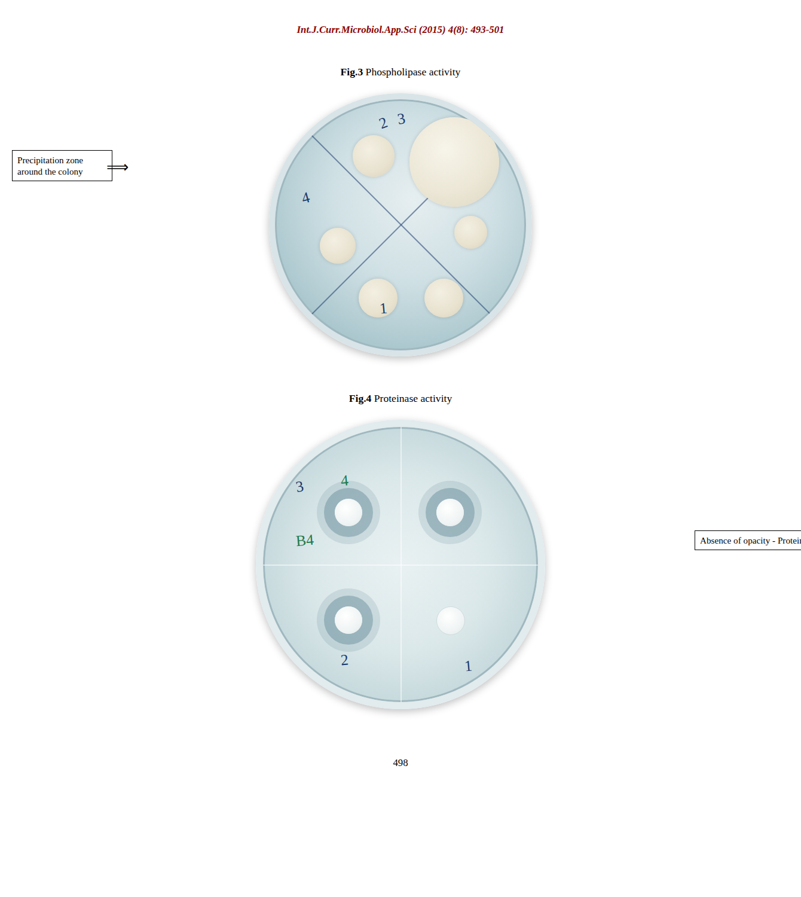Int.J.Curr.Microbiol.App.Sci (2015) 4(8): 493-501
Fig.3 Phospholipase activity
2 3 4 1
Precipitation zone around the colony
⟹
Fig.4 Proteinase activity
4 3 4 B4 2 1
Absence of opacity - Proteinase negative
498